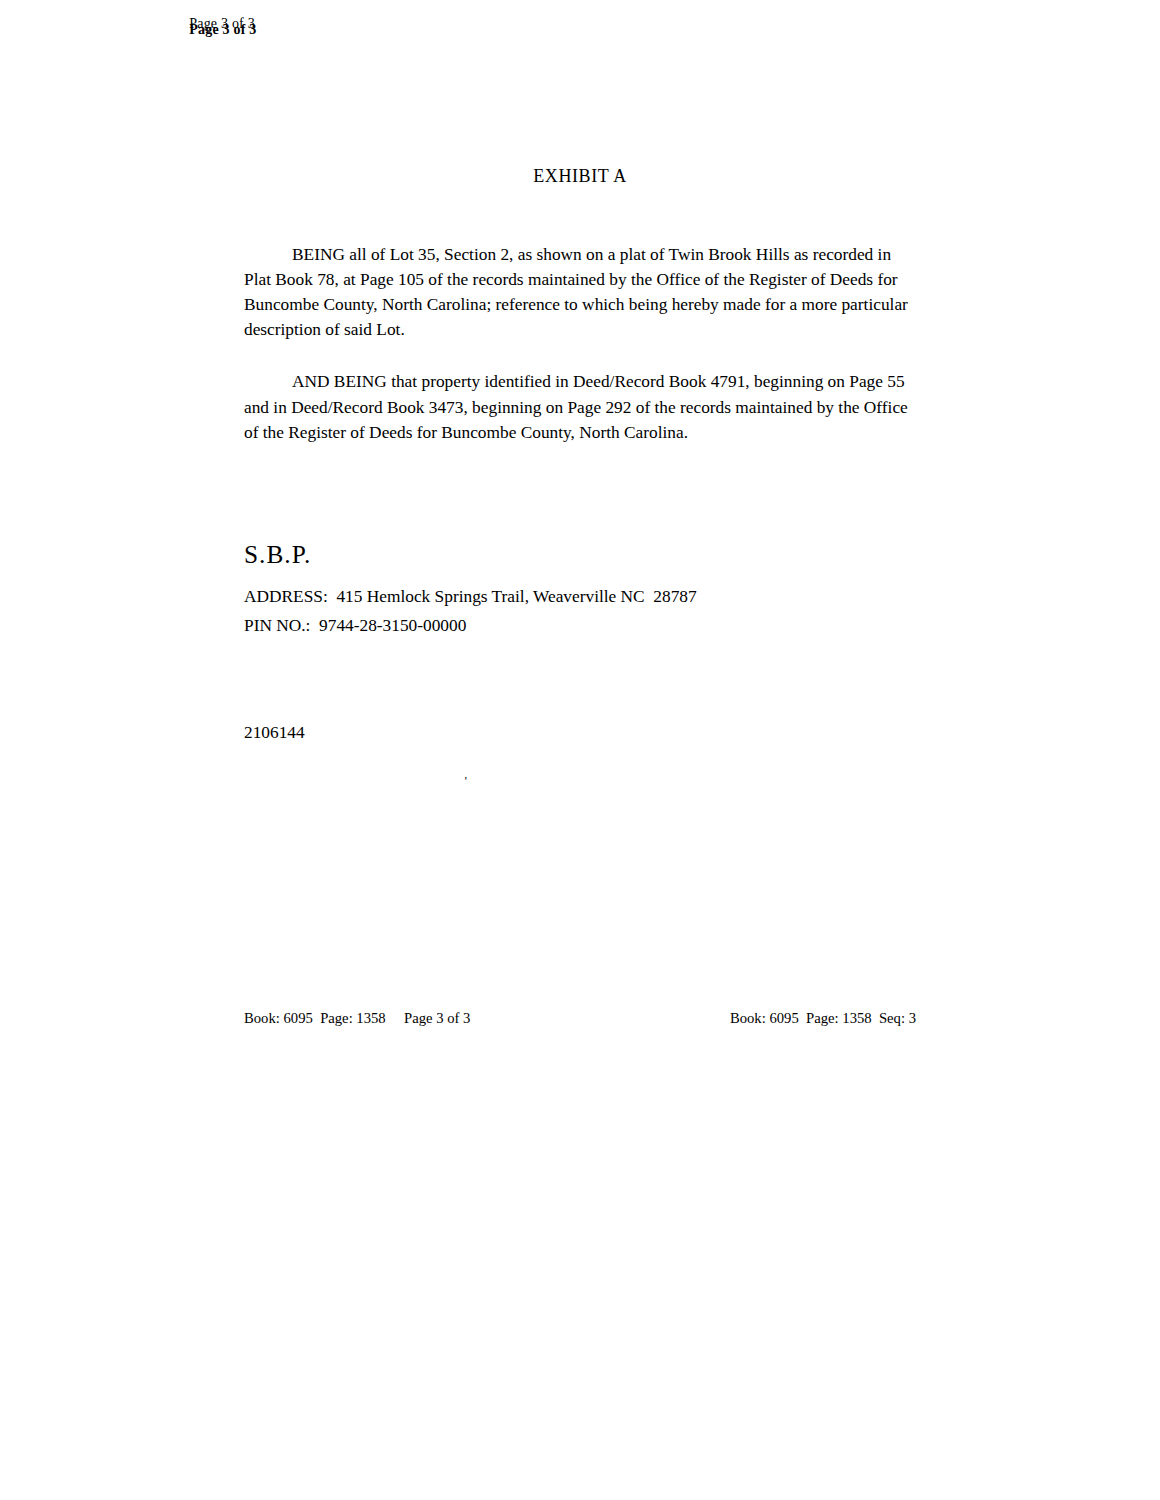Page 3 of 3 Page 3 of 3
EXHIBIT A
BEING all of Lot 35, Section 2, as shown on a plat of Twin Brook Hills as recorded in Plat Book 78, at Page 105 of the records maintained by the Office of the Register of Deeds for Buncombe County, North Carolina; reference to which being hereby made for a more particular description of said Lot.
AND BEING that property identified in Deed/Record Book 4791, beginning on Page 55 and in Deed/Record Book 3473, beginning on Page 292 of the records maintained by the Office of the Register of Deeds for Buncombe County, North Carolina.
S.B.P.
ADDRESS: 415 Hemlock Springs Trail, Weaverville NC 28787
PIN NO.: 9744-28-3150-00000
2106144
'
Book: 6095 Page: 1358 Page 3 of 3 Book: 6095 Page: 1358 Seq: 3